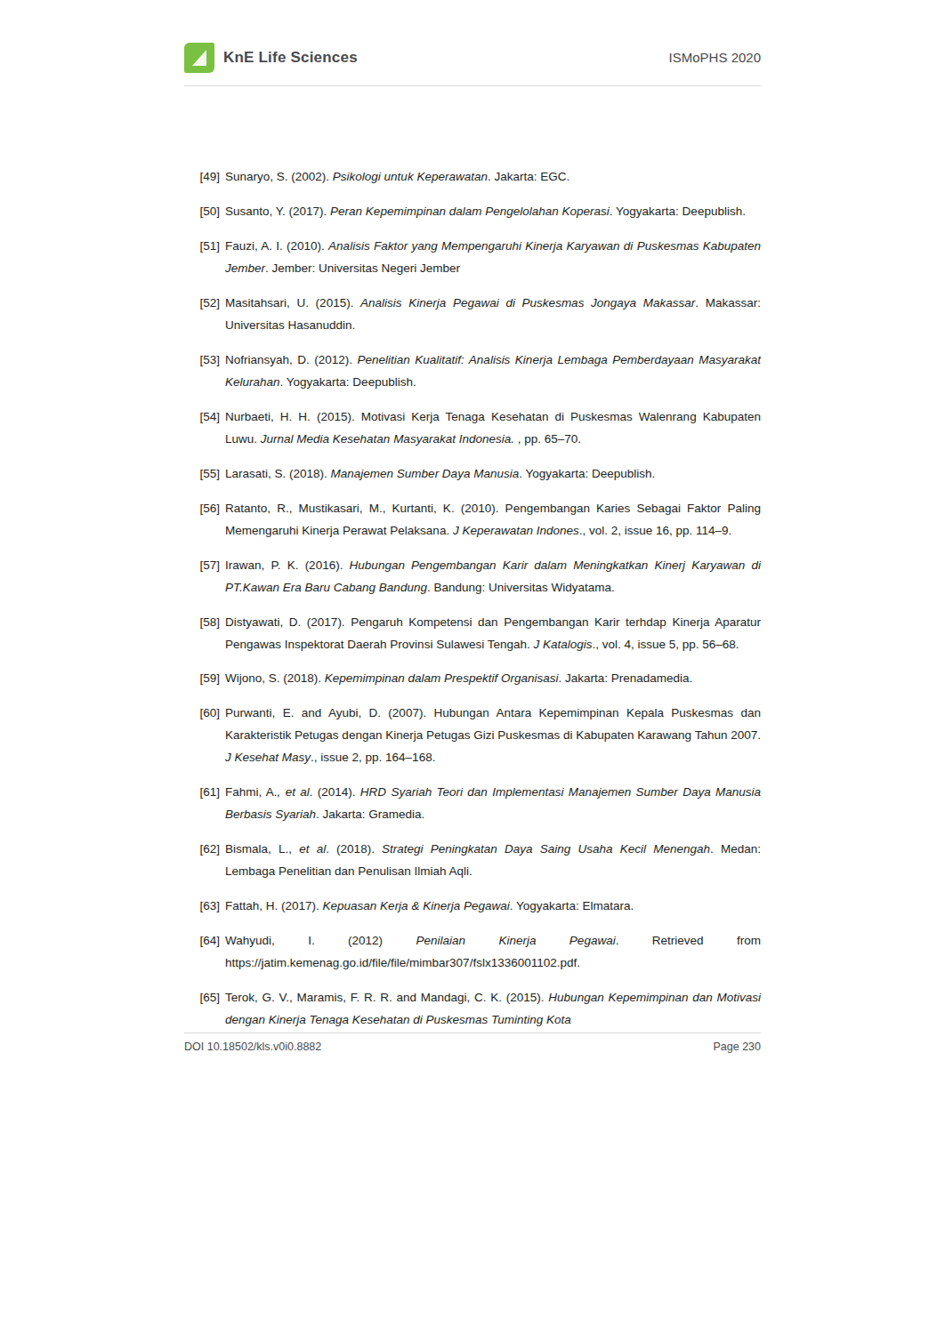KnE Life Sciences
ISMoPHS 2020
[49] Sunaryo, S. (2002). Psikologi untuk Keperawatan. Jakarta: EGC.
[50] Susanto, Y. (2017). Peran Kepemimpinan dalam Pengelolahan Koperasi. Yogyakarta: Deepublish.
[51] Fauzi, A. I. (2010). Analisis Faktor yang Mempengaruhi Kinerja Karyawan di Puskesmas Kabupaten Jember. Jember: Universitas Negeri Jember
[52] Masitahsari, U. (2015). Analisis Kinerja Pegawai di Puskesmas Jongaya Makassar. Makassar: Universitas Hasanuddin.
[53] Nofriansyah, D. (2012). Penelitian Kualitatif: Analisis Kinerja Lembaga Pemberdayaan Masyarakat Kelurahan. Yogyakarta: Deepublish.
[54] Nurbaeti, H. H. (2015). Motivasi Kerja Tenaga Kesehatan di Puskesmas Walenrang Kabupaten Luwu. Jurnal Media Kesehatan Masyarakat Indonesia. , pp. 65–70.
[55] Larasati, S. (2018). Manajemen Sumber Daya Manusia. Yogyakarta: Deepublish.
[56] Ratanto, R., Mustikasari, M., Kurtanti, K. (2010). Pengembangan Karies Sebagai Faktor Paling Memengaruhi Kinerja Perawat Pelaksana. J Keperawatan Indones., vol. 2, issue 16, pp. 114–9.
[57] Irawan, P. K. (2016). Hubungan Pengembangan Karir dalam Meningkatkan Kinerj Karyawan di PT.Kawan Era Baru Cabang Bandung. Bandung: Universitas Widyatama.
[58] Distyawati, D. (2017). Pengaruh Kompetensi dan Pengembangan Karir terhdap Kinerja Aparatur Pengawas Inspektorat Daerah Provinsi Sulawesi Tengah. J Katalogis., vol. 4, issue 5, pp. 56–68.
[59] Wijono, S. (2018). Kepemimpinan dalam Prespektif Organisasi. Jakarta: Prenadamedia.
[60] Purwanti, E. and Ayubi, D. (2007). Hubungan Antara Kepemimpinan Kepala Puskesmas dan Karakteristik Petugas dengan Kinerja Petugas Gizi Puskesmas di Kabupaten Karawang Tahun 2007. J Kesehat Masy., issue 2, pp. 164–168.
[61] Fahmi, A., et al. (2014). HRD Syariah Teori dan Implementasi Manajemen Sumber Daya Manusia Berbasis Syariah. Jakarta: Gramedia.
[62] Bismala, L., et al. (2018). Strategi Peningkatan Daya Saing Usaha Kecil Menengah. Medan: Lembaga Penelitian dan Penulisan Ilmiah Aqli.
[63] Fattah, H. (2017). Kepuasan Kerja & Kinerja Pegawai. Yogyakarta: Elmatara.
[64] Wahyudi, I. (2012) Penilaian Kinerja Pegawai. Retrieved from https://jatim.kemenag.go.id/file/file/mimbar307/fslx1336001102.pdf.
[65] Terok, G. V., Maramis, F. R. R. and Mandagi, C. K. (2015). Hubungan Kepemimpinan dan Motivasi dengan Kinerja Tenaga Kesehatan di Puskesmas Tuminting Kota
DOI 10.18502/kls.v0i0.8882
Page 230